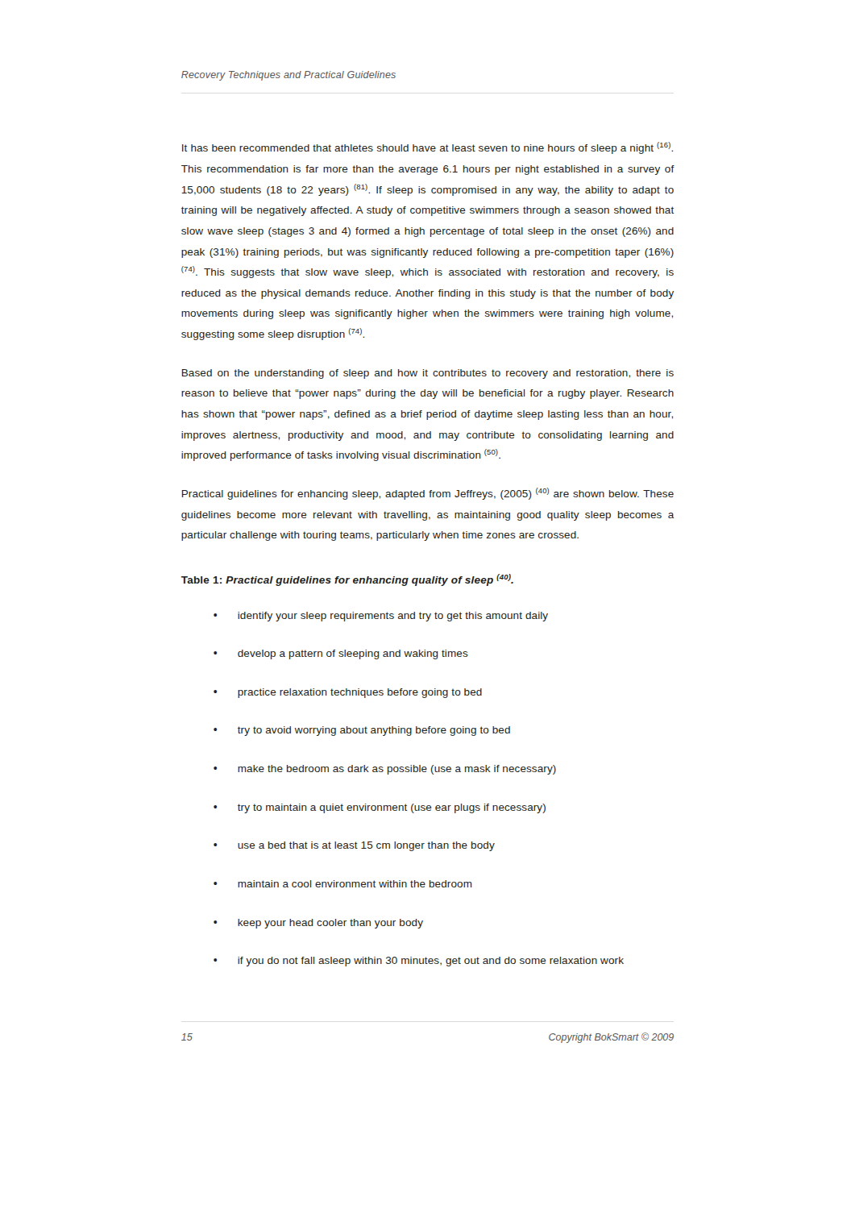Recovery Techniques and Practical Guidelines
It has been recommended that athletes should have at least seven to nine hours of sleep a night (16). This recommendation is far more than the average 6.1 hours per night established in a survey of 15,000 students (18 to 22 years) (81). If sleep is compromised in any way, the ability to adapt to training will be negatively affected. A study of competitive swimmers through a season showed that slow wave sleep (stages 3 and 4) formed a high percentage of total sleep in the onset (26%) and peak (31%) training periods, but was significantly reduced following a pre-competition taper (16%) (74). This suggests that slow wave sleep, which is associated with restoration and recovery, is reduced as the physical demands reduce. Another finding in this study is that the number of body movements during sleep was significantly higher when the swimmers were training high volume, suggesting some sleep disruption (74).
Based on the understanding of sleep and how it contributes to recovery and restoration, there is reason to believe that “power naps” during the day will be beneficial for a rugby player. Research has shown that “power naps”, defined as a brief period of daytime sleep lasting less than an hour, improves alertness, productivity and mood, and may contribute to consolidating learning and improved performance of tasks involving visual discrimination (50).
Practical guidelines for enhancing sleep, adapted from Jeffreys, (2005) (40) are shown below. These guidelines become more relevant with travelling, as maintaining good quality sleep becomes a particular challenge with touring teams, particularly when time zones are crossed.
Table 1: Practical guidelines for enhancing quality of sleep (40).
identify your sleep requirements and try to get this amount daily
develop a pattern of sleeping and waking times
practice relaxation techniques before going to bed
try to avoid worrying about anything before going to bed
make the bedroom as dark as possible (use a mask if necessary)
try to maintain a quiet environment (use ear plugs if necessary)
use a bed that is at least 15 cm longer than the body
maintain a cool environment within the bedroom
keep your head cooler than your body
if you do not fall asleep within 30 minutes, get out and do some relaxation work
15 Copyright BokSmart © 2009